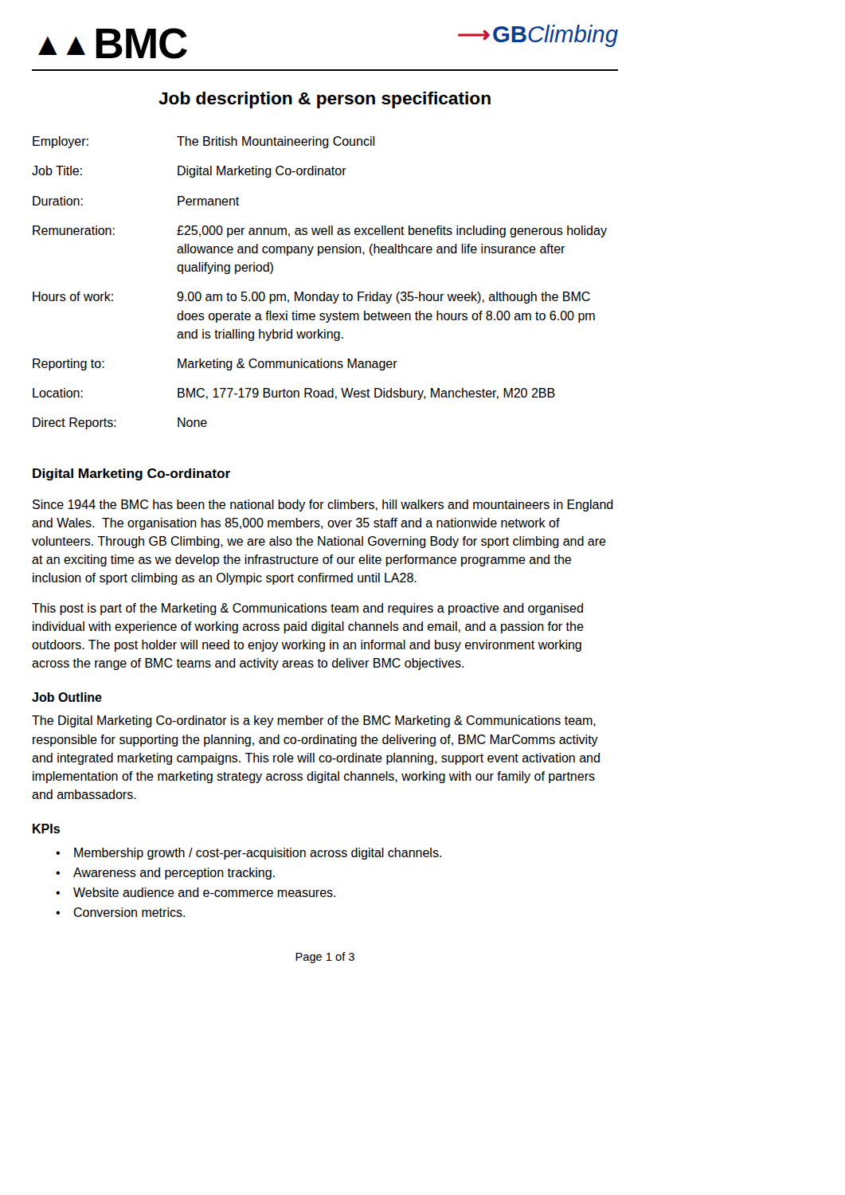▲▲BMC
⟶GB Climbing
Job description & person specification
| Employer: | The British Mountaineering Council |
| Job Title: | Digital Marketing Co-ordinator |
| Duration: | Permanent |
| Remuneration: | £25,000 per annum, as well as excellent benefits including generous holiday allowance and company pension, (healthcare and life insurance after qualifying period) |
| Hours of work: | 9.00 am to 5.00 pm, Monday to Friday (35-hour week), although the BMC does operate a flexi time system between the hours of 8.00 am to 6.00 pm and is trialling hybrid working. |
| Reporting to: | Marketing & Communications Manager |
| Location: | BMC, 177-179 Burton Road, West Didsbury, Manchester, M20 2BB |
| Direct Reports: | None |
Digital Marketing Co-ordinator
Since 1944 the BMC has been the national body for climbers, hill walkers and mountaineers in England and Wales. The organisation has 85,000 members, over 35 staff and a nationwide network of volunteers. Through GB Climbing, we are also the National Governing Body for sport climbing and are at an exciting time as we develop the infrastructure of our elite performance programme and the inclusion of sport climbing as an Olympic sport confirmed until LA28.
This post is part of the Marketing & Communications team and requires a proactive and organised individual with experience of working across paid digital channels and email, and a passion for the outdoors. The post holder will need to enjoy working in an informal and busy environment working across the range of BMC teams and activity areas to deliver BMC objectives.
Job Outline
The Digital Marketing Co-ordinator is a key member of the BMC Marketing & Communications team, responsible for supporting the planning, and co-ordinating the delivering of, BMC MarComms activity and integrated marketing campaigns. This role will co-ordinate planning, support event activation and implementation of the marketing strategy across digital channels, working with our family of partners and ambassadors.
KPIs
Membership growth / cost-per-acquisition across digital channels.
Awareness and perception tracking.
Website audience and e-commerce measures.
Conversion metrics.
Page 1 of 3